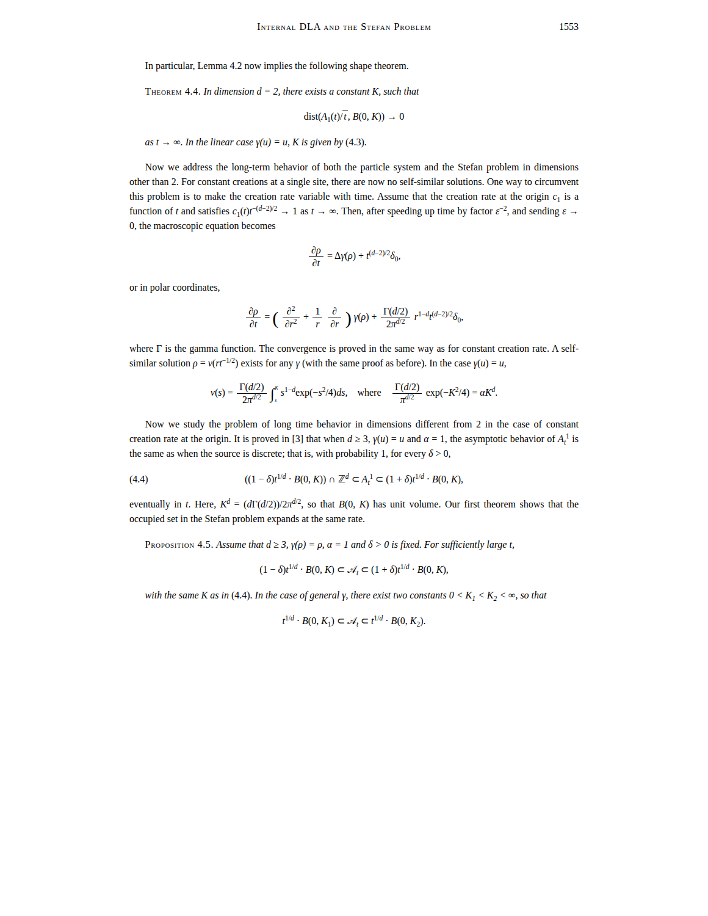Internal DLA and the Stefan Problem 1553
In particular, Lemma 4.2 now implies the following shape theorem.
Theorem 4.4. In dimension d = 2, there exists a constant K, such that
dist(A1(t)/t, B(0, K)) → 0
as t → ∞. In the linear case γ(u) = u, K is given by (4.3).
Now we address the long-term behavior of both the particle system and the Stefan problem in dimensions other than 2. For constant creations at a single site, there are now no self-similar solutions. One way to circumvent this problem is to make the creation rate variable with time. Assume that the creation rate at the origin c1 is a function of t and satisfies c1(t)t−(d−2)/2 → 1 as t → ∞. Then, after speeding up time by factor ε−2, and sending ε → 0, the macroscopic equation becomes
∂ρ∂t = Δγ(ρ) + t(d−2)/2δ0,
or in polar coordinates,
∂ρ∂t = ( ∂2∂r2 + 1 r ∂∂r ) γ(ρ) + Γ(d/2) 2πd/2 r1−dt(d−2)/2δ0,
where Γ is the gamma function. The convergence is proved in the same way as for constant creation rate. A self-similar solution ρ = v(rt−1/2) exists for any γ (with the same proof as before). In the case γ(u) = u,
v(s) = Γ(d/2) 2πd/2 ∫K
s s1−dexp(−s2/4)ds, where Γ(d/2) πd/2 exp(−K2/4) = αKd.
Now we study the problem of long time behavior in dimensions different from 2 in the case of constant creation rate at the origin. It is proved in [3] that when d ≥ 3, γ(u) = u and α = 1, the asymptotic behavior of At1 is the same as when the source is discrete; that is, with probability 1, for every δ > 0,
(4.4) ((1 − δ)t1/d · B(0, K)) ∩ ℤd ⊂ At1 ⊂ (1 + δ)t1/d · B(0, K),
eventually in t. Here, Kd = (dΓ(d/2))/2πd/2, so that B(0, K) has unit volume. Our first theorem shows that the occupied set in the Stefan problem expands at the same rate.
Proposition 4.5. Assume that d ≥ 3, γ(ρ) = ρ, α = 1 and δ > 0 is fixed. For sufficiently large t,
(1 − δ)t1/d · B(0, K) ⊂ 𝒜t ⊂ (1 + δ)t1/d · B(0, K),
with the same K as in (4.4). In the case of general γ, there exist two constants 0 < K1 < K2 < ∞, so that
t1/d · B(0, K1) ⊂ 𝒜t ⊂ t1/d · B(0, K2).